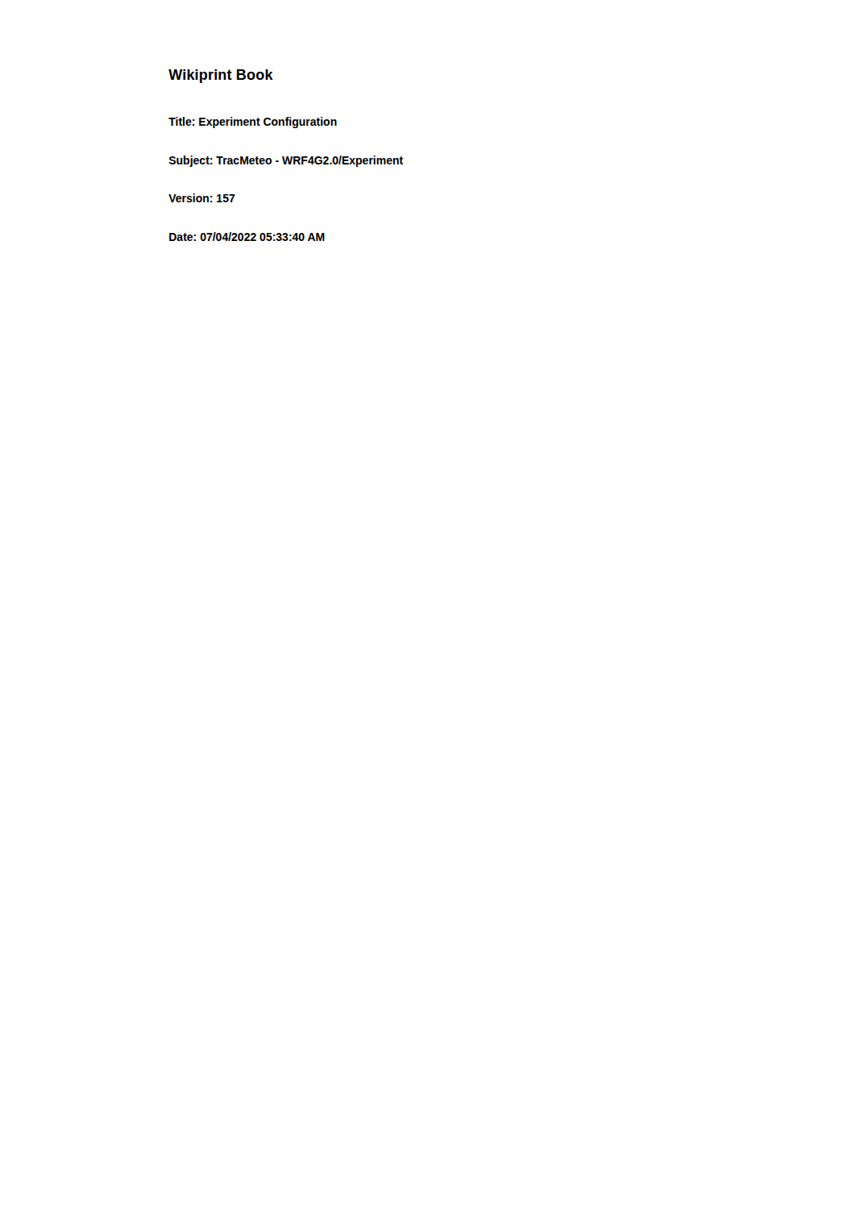Wikiprint Book
Title: Experiment Configuration
Subject: TracMeteo - WRF4G2.0/Experiment
Version: 157
Date: 07/04/2022 05:33:40 AM